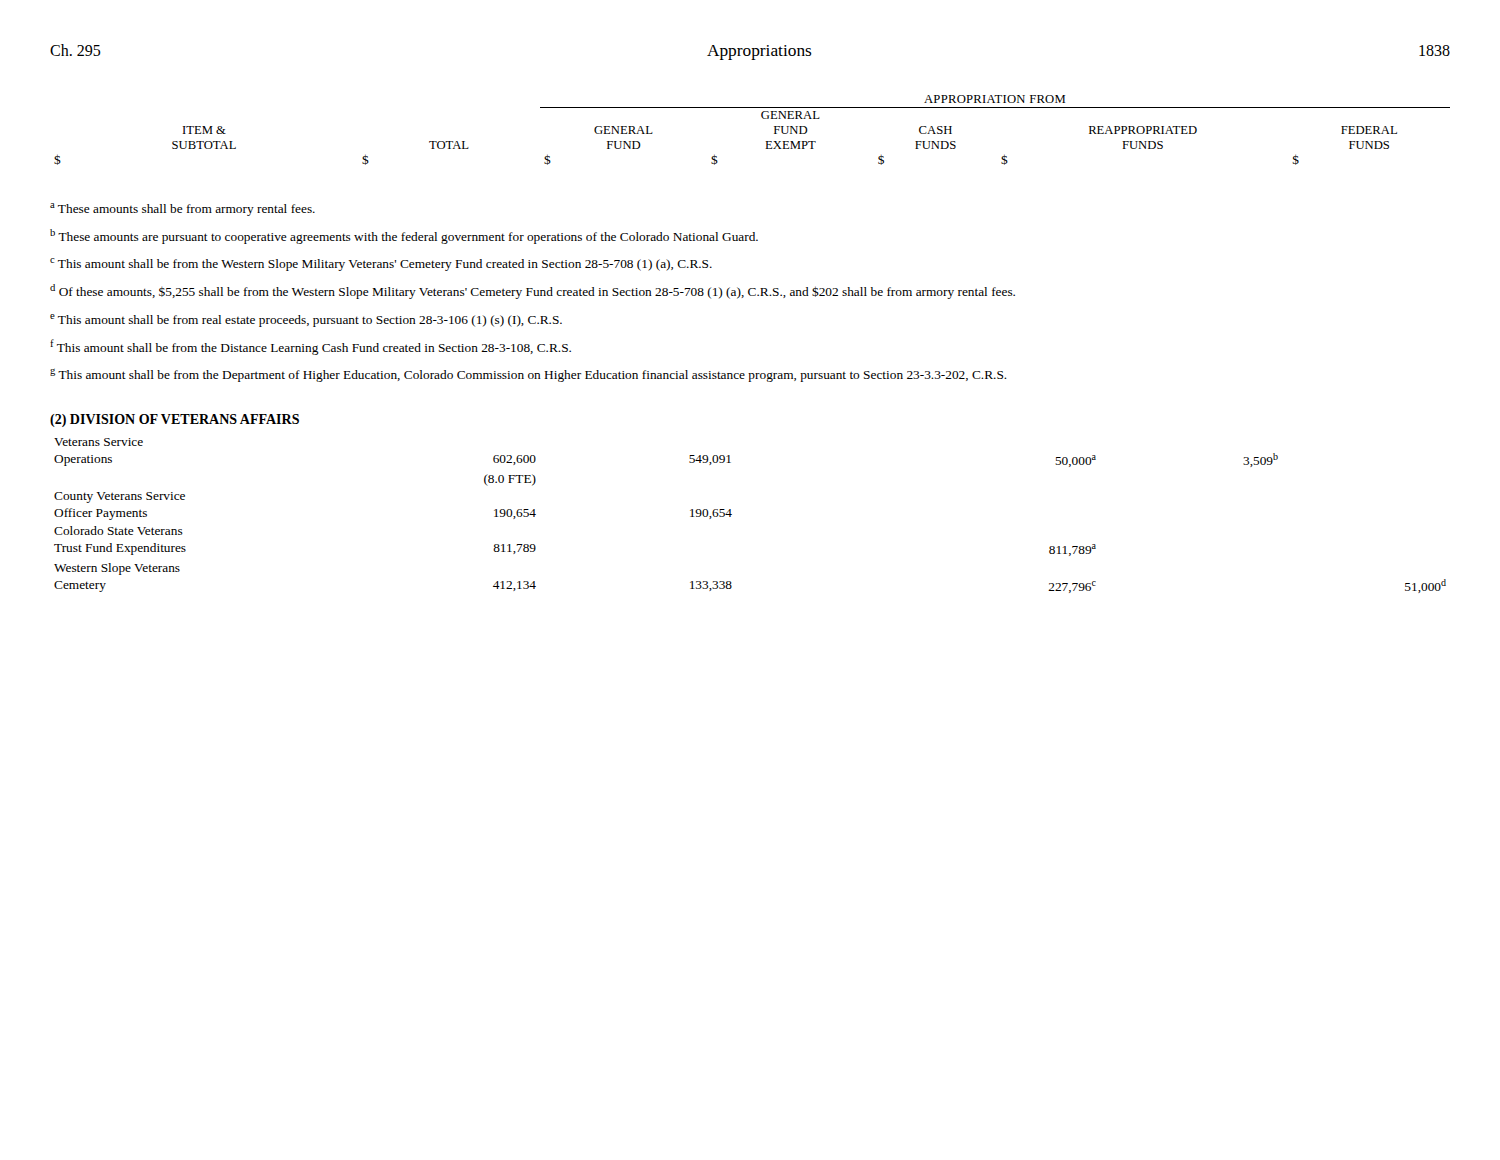Ch. 295
Appropriations
1838
| | | APPROPRIATION FROM |
| ITEM & SUBTOTAL | TOTAL | GENERAL FUND | GENERAL FUND EXEMPT | CASH FUNDS | REAPPROPRIATED FUNDS | FEDERAL FUNDS |
| $ | $ | $ | $ | $ | $ | $ |
a These amounts shall be from armory rental fees.
b These amounts are pursuant to cooperative agreements with the federal government for operations of the Colorado National Guard.
c This amount shall be from the Western Slope Military Veterans' Cemetery Fund created in Section 28-5-708 (1) (a), C.R.S.
d Of these amounts, $5,255 shall be from the Western Slope Military Veterans' Cemetery Fund created in Section 28-5-708 (1) (a), C.R.S., and $202 shall be from armory rental fees.
e This amount shall be from real estate proceeds, pursuant to Section 28-3-106 (1) (s) (I), C.R.S.
f This amount shall be from the Distance Learning Cash Fund created in Section 28-3-108, C.R.S.
g This amount shall be from the Department of Higher Education, Colorado Commission on Higher Education financial assistance program, pursuant to Section 23-3.3-202, C.R.S.
(2) DIVISION OF VETERANS AFFAIRS
| Veterans Service | | | | | | |
| Operations | 602,600 | 549,091 | | 50,000 a | 3,509 b | |
| | (8.0 FTE) | | | | | |
| County Veterans Service | | | | | | |
| Officer Payments | 190,654 | 190,654 | | | | |
| Colorado State Veterans | | | | | | |
| Trust Fund Expenditures | 811,789 | | | 811,789 a | | |
| Western Slope Veterans | | | | | | |
| Cemetery | 412,134 | 133,338 | | 227,796 c | | 51,000 d |